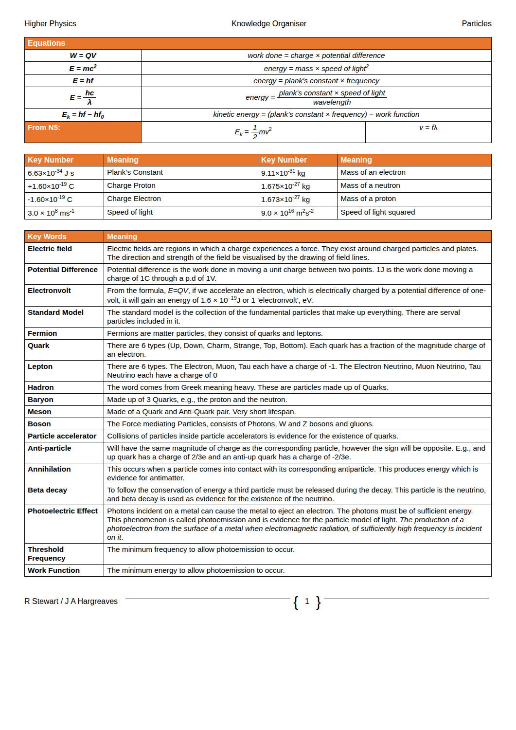Higher Physics Knowledge Organiser Particles
| Equations |
| W = QV | work done = charge × potential difference |
| E = mc 2 | energy = mass × speed of light 2 |
| E = hf | energy = plank's constant × frequency |
| E = hc λ | energy = plank's constant × speed of light wavelength |
| E k = hf − hf 0 | kinetic energy = (plank's constant × frequency) − work function |
| From N5: | E k = 1 2 mv 2 | v = f λ |
| Key Number | Meaning | Key Number | Meaning |
| 6.63×10 -34 J s | Plank's Constant | 9.11×10 -31 kg | Mass of an electron |
| +1.60×10 -19 C | Charge Proton | 1.675×10 -27 kg | Mass of a neutron |
| -1.60×10 -19 C | Charge Electron | 1.673×10 -27 kg | Mass of a proton |
| 3.0 × 10 8 ms -1 | Speed of light | 9.0 × 10 16 m 2 s -2 | Speed of light squared |
| Key Words | Meaning |
| Electric field | Electric fields are regions in which a charge experiences a force. They exist around charged particles and plates. The direction and strength of the field be visualised by the drawing of field lines. |
| Potential Difference | Potential difference is the work done in moving a unit charge between two points. 1J is the work done moving a charge of 1C through a p.d of 1V. |
| Electronvolt | From the formula, E=QV , if we accelerate an electron, which is electrically charged by a potential difference of one-volt, it will gain an energy of 1.6 × 10 −19 J or 1 'electronvolt', eV. |
| Standard Model | The standard model is the collection of the fundamental particles that make up everything. There are serval particles included in it. |
| Fermion | Fermions are matter particles, they consist of quarks and leptons. |
| Quark | There are 6 types (Up, Down, Charm, Strange, Top, Bottom). Each quark has a fraction of the magnitude charge of an electron. |
| Lepton | There are 6 types. The Electron, Muon, Tau each have a charge of -1. The Electron Neutrino, Muon Neutrino, Tau Neutrino each have a charge of 0 |
| Hadron | The word comes from Greek meaning heavy. These are particles made up of Quarks. |
| Baryon | Made up of 3 Quarks, e.g., the proton and the neutron. |
| Meson | Made of a Quark and Anti-Quark pair. Very short lifespan. |
| Boson | The Force mediating Particles, consists of Photons, W and Z bosons and gluons. |
| Particle accelerator | Collisions of particles inside particle accelerators is evidence for the existence of quarks. |
| Anti-particle | Will have the same magnitude of charge as the corresponding particle, however the sign will be opposite. E.g., and up quark has a charge of 2/3e and an anti-up quark has a charge of -2/3e. |
| Annihilation | This occurs when a particle comes into contact with its corresponding antiparticle. This produces energy which is evidence for antimatter. |
| Beta decay | To follow the conservation of energy a third particle must be released during the decay. This particle is the neutrino, and beta decay is used as evidence for the existence of the neutrino. |
| Photoelectric Effect | Photons incident on a metal can cause the metal to eject an electron. The photons must be of sufficient energy. This phenomenon is called photoemission and is evidence for the particle model of light. The production of a photoelectron from the surface of a metal when electromagnetic radiation, of sufficiently high frequency is incident on it . |
| Threshold Frequency | The minimum frequency to allow photoemission to occur. |
| Work Function | The minimum energy to allow photoemission to occur. |
R Stewart / J A Hargreaves { 1 }